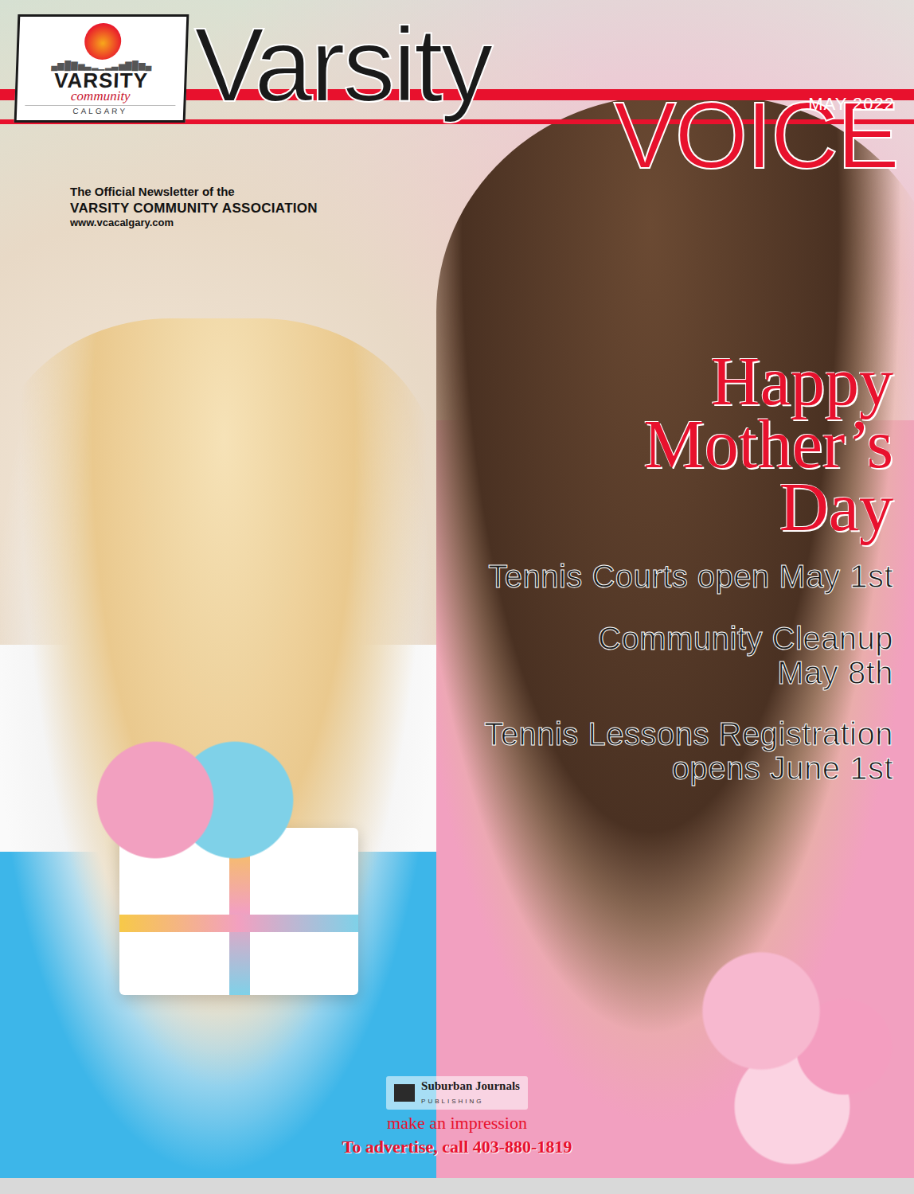▄▆█▇▅▃▂▁▂▃▅▇█▆▄
VARSITY
community
CALGARY
Varsity VOICE
MAY 2022
The Official Newsletter of the
VARSITY COMMUNITY ASSOCIATION
www.vcacalgary.com
Happy
Mother’s
Day
Tennis Courts open May 1st
Community Cleanup
May 8th
Tennis Lessons Registration
opens June 1st
Suburban Journals
PUBLISHING
make an impression
To advertise, call 403-880-1819